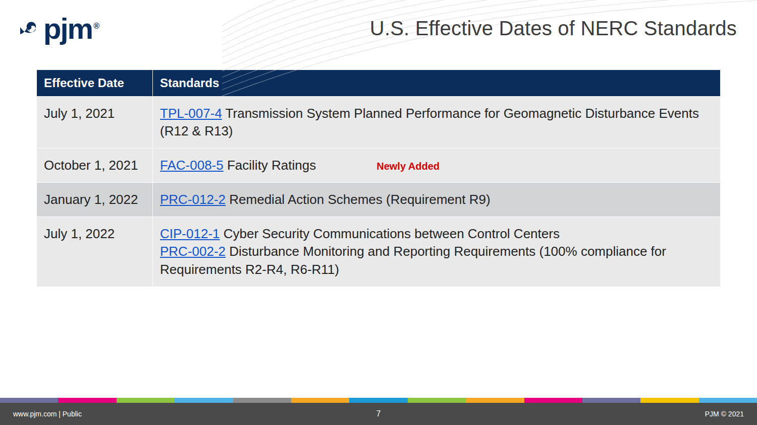pjm®
U.S. Effective Dates of NERC Standards
| Effective Date | Standards |
| --- | --- |
| July 1, 2021 | TPL-007-4 Transmission System Planned Performance for Geomagnetic Disturbance Events (R12 & R13) |
| October 1, 2021 | FAC-008-5 Facility Ratings Newly Added |
| January 1, 2022 | PRC-012-2 Remedial Action Schemes (Requirement R9) |
| July 1, 2022 | CIP-012-1 Cyber Security Communications between Control Centers PRC-002-2 Disturbance Monitoring and Reporting Requirements (100% compliance for Requirements R2-R4, R6-R11) |
www.pjm.com | Public
7
PJM © 2021